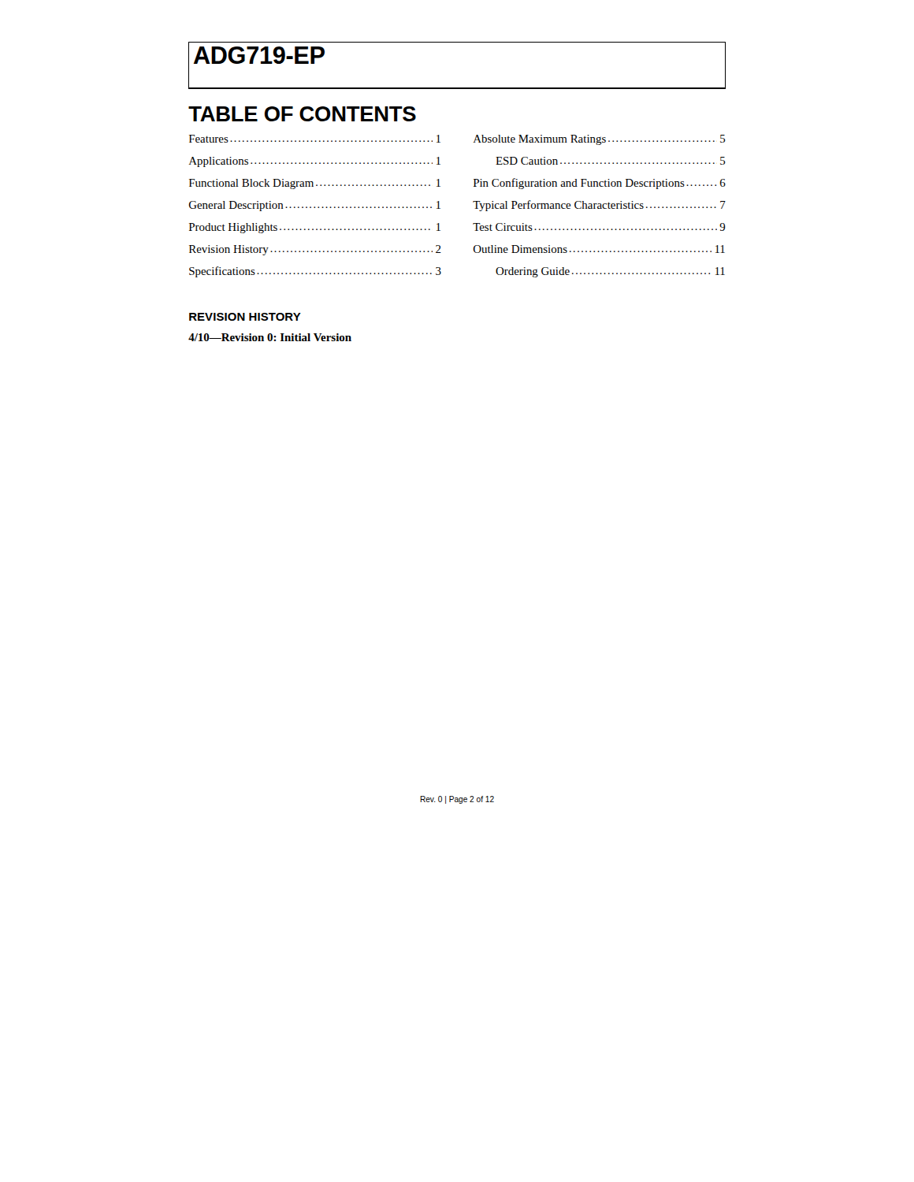ADG719-EP
TABLE OF CONTENTS
Features........................................................................................... 1
Applications..................................................................................... 1
Functional Block Diagram............................................................. 1
General Description....................................................................... 1
Product Highlights......................................................................... 1
Revision History............................................................................ 2
Specifications................................................................................... 3
Absolute Maximum Ratings........................................................... 5
ESD Caution................................................................................. 5
Pin Configuration and Function Descriptions............................. 6
Typical Performance Characteristics............................................. 7
Test Circuits....................................................................................... 9
Outline Dimensions....................................................................... 11
Ordering Guide.......................................................................... 11
REVISION HISTORY
4/10—Revision 0: Initial Version
Rev. 0 | Page 2 of 12